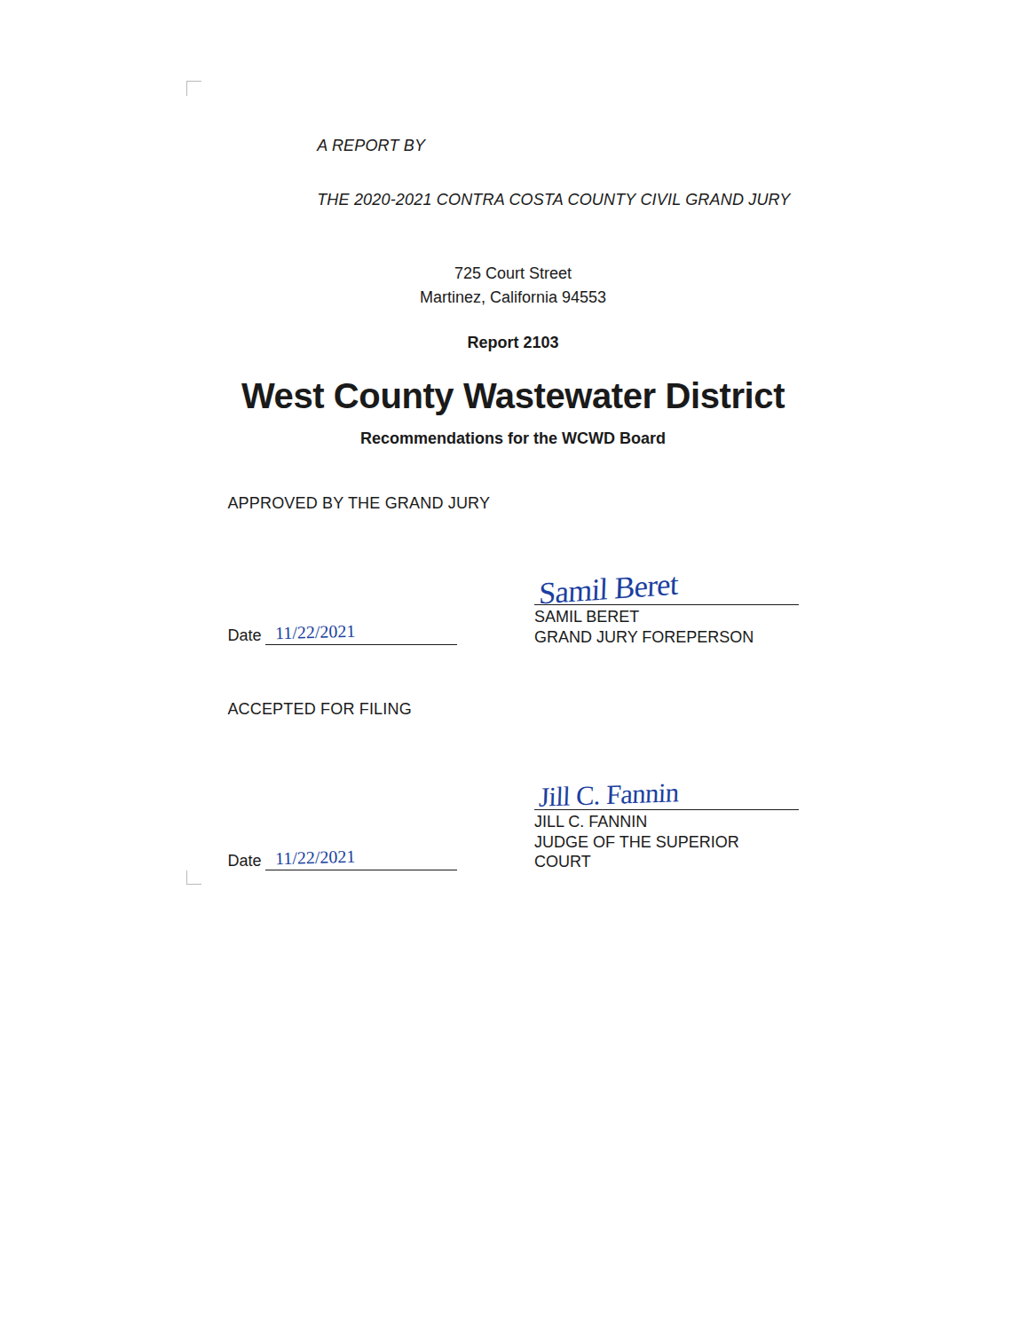A REPORT BY
THE 2020-2021 CONTRA COSTA COUNTY CIVIL GRAND JURY
725 Court Street
Martinez, California 94553
Report 2103
West County Wastewater District
Recommendations for the WCWD Board
APPROVED BY THE GRAND JURY
Date 11/22/2021
Samil Beret
SAMIL BERET
GRAND JURY FOREPERSON
ACCEPTED FOR FILING
Date 11/22/2021
Jill C. Fannin
JILL C. FANNIN
JUDGE OF THE SUPERIOR COURT